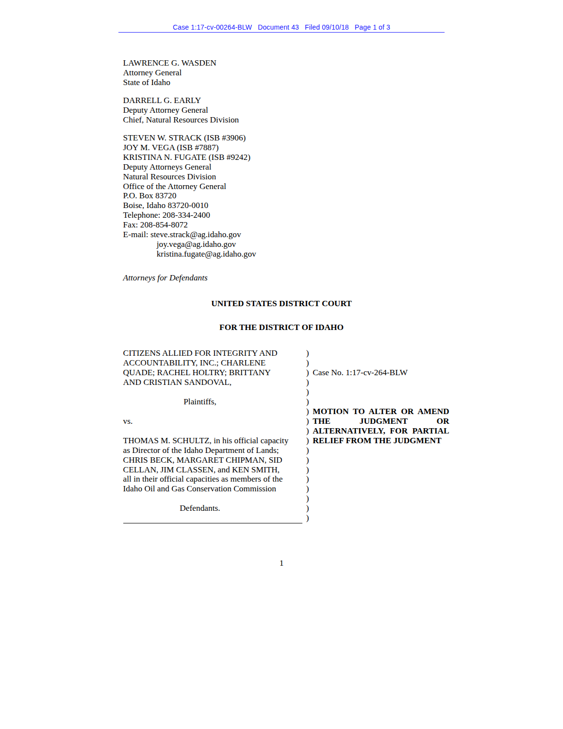Case 1:17-cv-00264-BLW Document 43 Filed 09/10/18 Page 1 of 3
LAWRENCE G. WASDEN
Attorney General
State of Idaho
DARRELL G. EARLY
Deputy Attorney General
Chief, Natural Resources Division
STEVEN W. STRACK (ISB #3906)
JOY M. VEGA (ISB #7887)
KRISTINA N. FUGATE (ISB #9242)
Deputy Attorneys General
Natural Resources Division
Office of the Attorney General
P.O. Box 83720
Boise, Idaho 83720-0010
Telephone: 208-334-2400
Fax: 208-854-8072
E-mail: steve.strack@ag.idaho.gov
joy.vega@ag.idaho.gov
kristina.fugate@ag.idaho.gov
Attorneys for Defendants
UNITED STATES DISTRICT COURT
FOR THE DISTRICT OF IDAHO
| CITIZENS ALLIED FOR INTEGRITY AND ACCOUNTABILITY, INC.; CHARLENE QUADE; RACHEL HOLTRY; BRITTANY AND CRISTIAN SANDOVAL, Plaintiffs, vs. THOMAS M. SCHULTZ, in his official capacity as Director of the Idaho Department of Lands; CHRIS BECK, MARGARET CHIPMAN, SID CELLAN, JIM CLASSEN, and KEN SMITH, all in their official capacities as members of the Idaho Oil and Gas Conservation Commission Defendants. | ) ) ) ) ) ) ) ) ) ) ) ) ) ) ) ) ) ) | Case No. 1:17-cv-264-BLW MOTION TO ALTER OR AMEND THE JUDGMENT OR ALTERNATIVELY, FOR PARTIAL RELIEF FROM THE JUDGMENT |
1